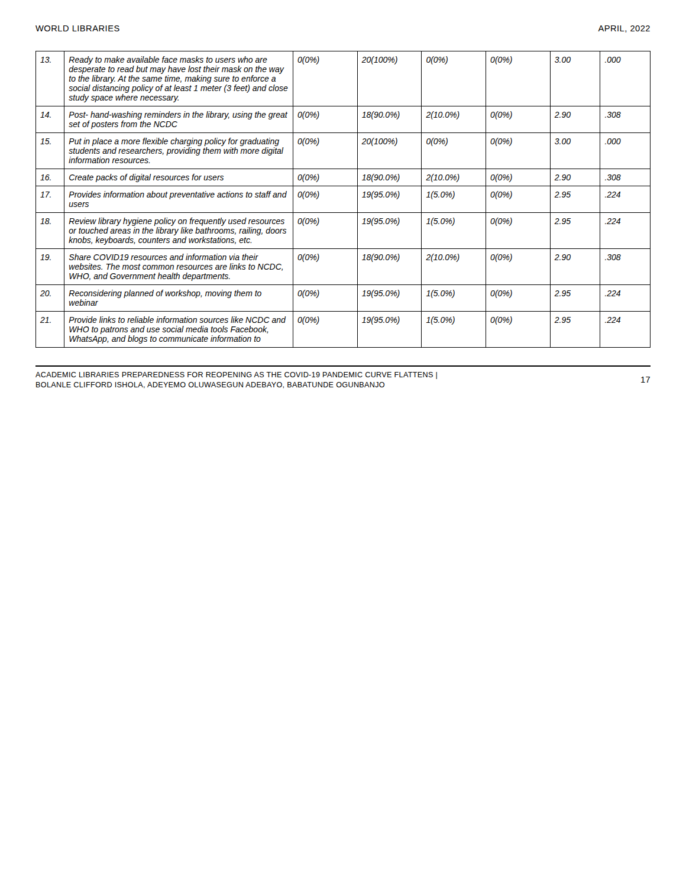WORLD LIBRARIES APRIL, 2022
| 13. | Ready to make available face masks to users who are desperate to read but may have lost their mask on the way to the library. At the same time, making sure to enforce a social distancing policy of at least 1 meter (3 feet) and close study space where necessary. | 0(0%) | 20(100%) | 0(0%) | 0(0%) | 3.00 | .000 |
| 14. | Post- hand-washing reminders in the library, using the great set of posters from the NCDC | 0(0%) | 18(90.0%) | 2(10.0%) | 0(0%) | 2.90 | .308 |
| 15. | Put in place a more flexible charging policy for graduating students and researchers, providing them with more digital information resources. | 0(0%) | 20(100%) | 0(0%) | 0(0%) | 3.00 | .000 |
| 16. | Create packs of digital resources for users | 0(0%) | 18(90.0%) | 2(10.0%) | 0(0%) | 2.90 | .308 |
| 17. | Provides information about preventative actions to staff and users | 0(0%) | 19(95.0%) | 1(5.0%) | 0(0%) | 2.95 | .224 |
| 18. | Review library hygiene policy on frequently used resources or touched areas in the library like bathrooms, railing, doors knobs, keyboards, counters and workstations, etc. | 0(0%) | 19(95.0%) | 1(5.0%) | 0(0%) | 2.95 | .224 |
| 19. | Share COVID19 resources and information via their websites. The most common resources are links to NCDC, WHO, and Government health departments. | 0(0%) | 18(90.0%) | 2(10.0%) | 0(0%) | 2.90 | .308 |
| 20. | Reconsidering planned of workshop, moving them to webinar | 0(0%) | 19(95.0%) | 1(5.0%) | 0(0%) | 2.95 | .224 |
| 21. | Provide links to reliable information sources like NCDC and WHO to patrons and use social media tools Facebook, WhatsApp, and blogs to communicate information to | 0(0%) | 19(95.0%) | 1(5.0%) | 0(0%) | 2.95 | .224 |
ACADEMIC LIBRARIES PREPAREDNESS FOR REOPENING AS THE COVID-19 PANDEMIC CURVE FLATTENS |
BOLANLE CLIFFORD ISHOLA, ADEYEMO OLUWASEGUN ADEBAYO, BABATUNDE OGUNBANJO
17